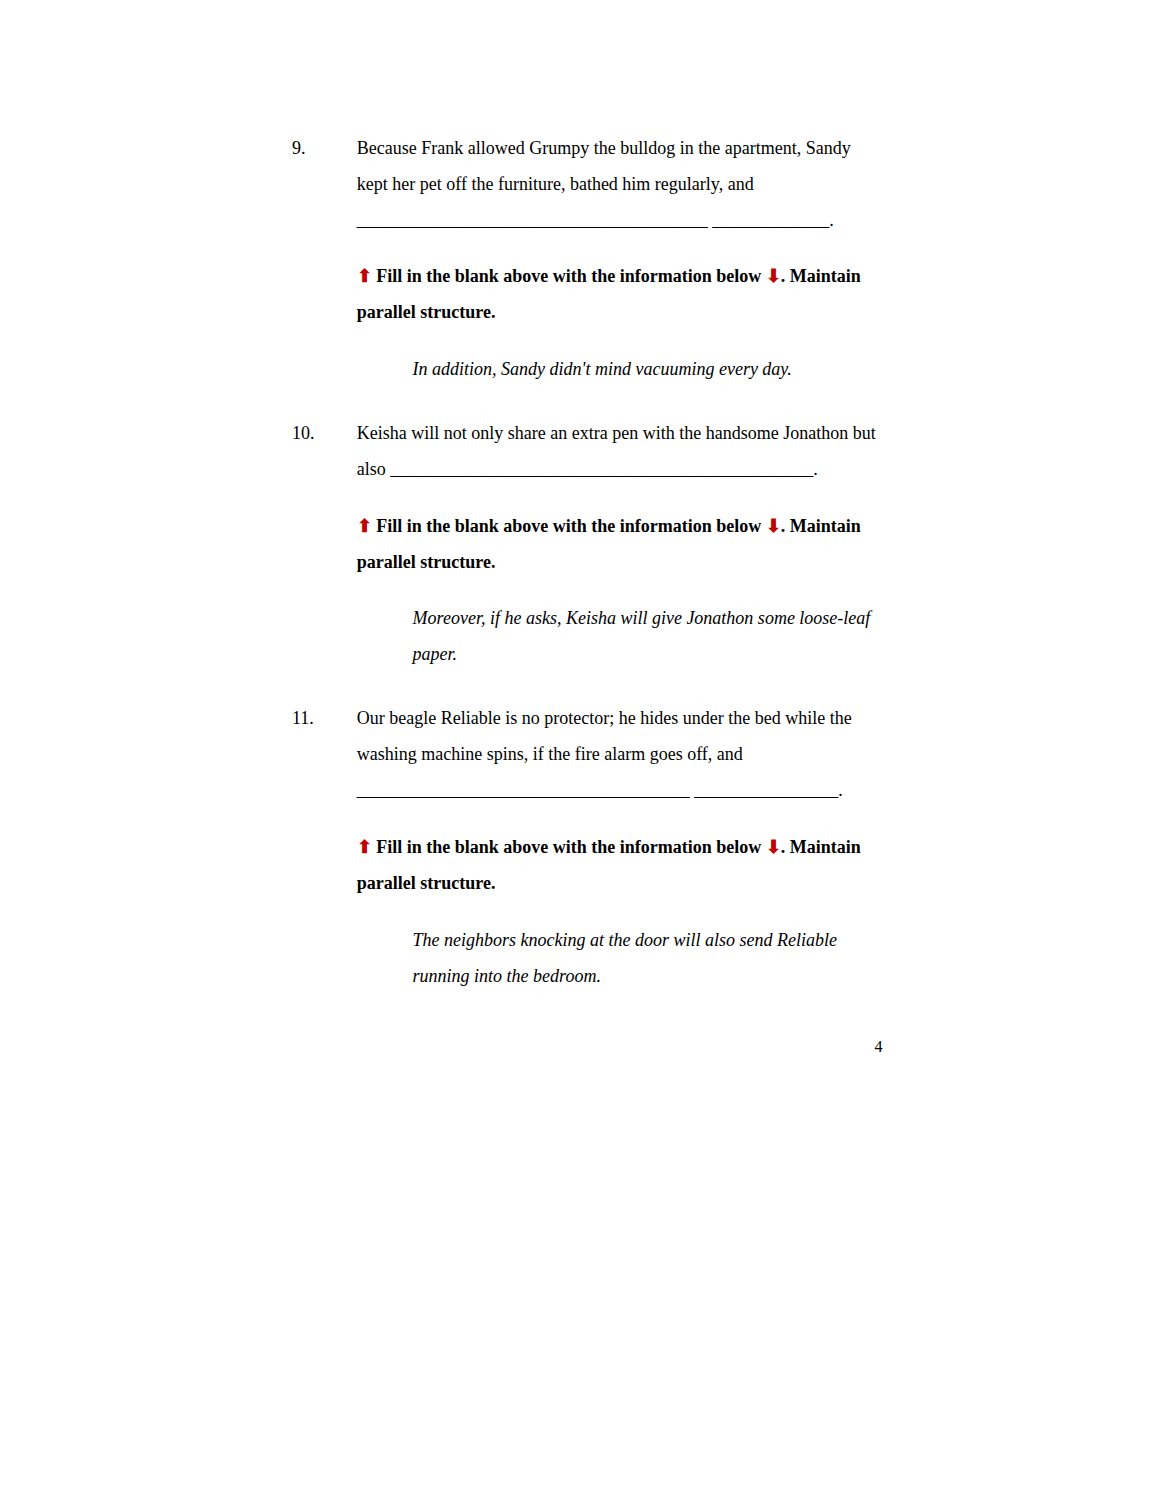Because Frank allowed Grumpy the bulldog in the apartment, Sandy kept her pet off the furniture, bathed him regularly, and _______________________________________ _____________.
⬆ Fill in the blank above with the information below ⬇. Maintain parallel structure.
In addition, Sandy didn't mind vacuuming every day.
Keisha will not only share an extra pen with the handsome Jonathon but also _______________________________________________.
⬆ Fill in the blank above with the information below ⬇. Maintain parallel structure.
Moreover, if he asks, Keisha will give Jonathon some loose-leaf paper.
Our beagle Reliable is no protector; he hides under the bed while the washing machine spins, if the fire alarm goes off, and _____________________________________ ________________.
⬆ Fill in the blank above with the information below ⬇. Maintain parallel structure.
The neighbors knocking at the door will also send Reliable running into the bedroom.
4